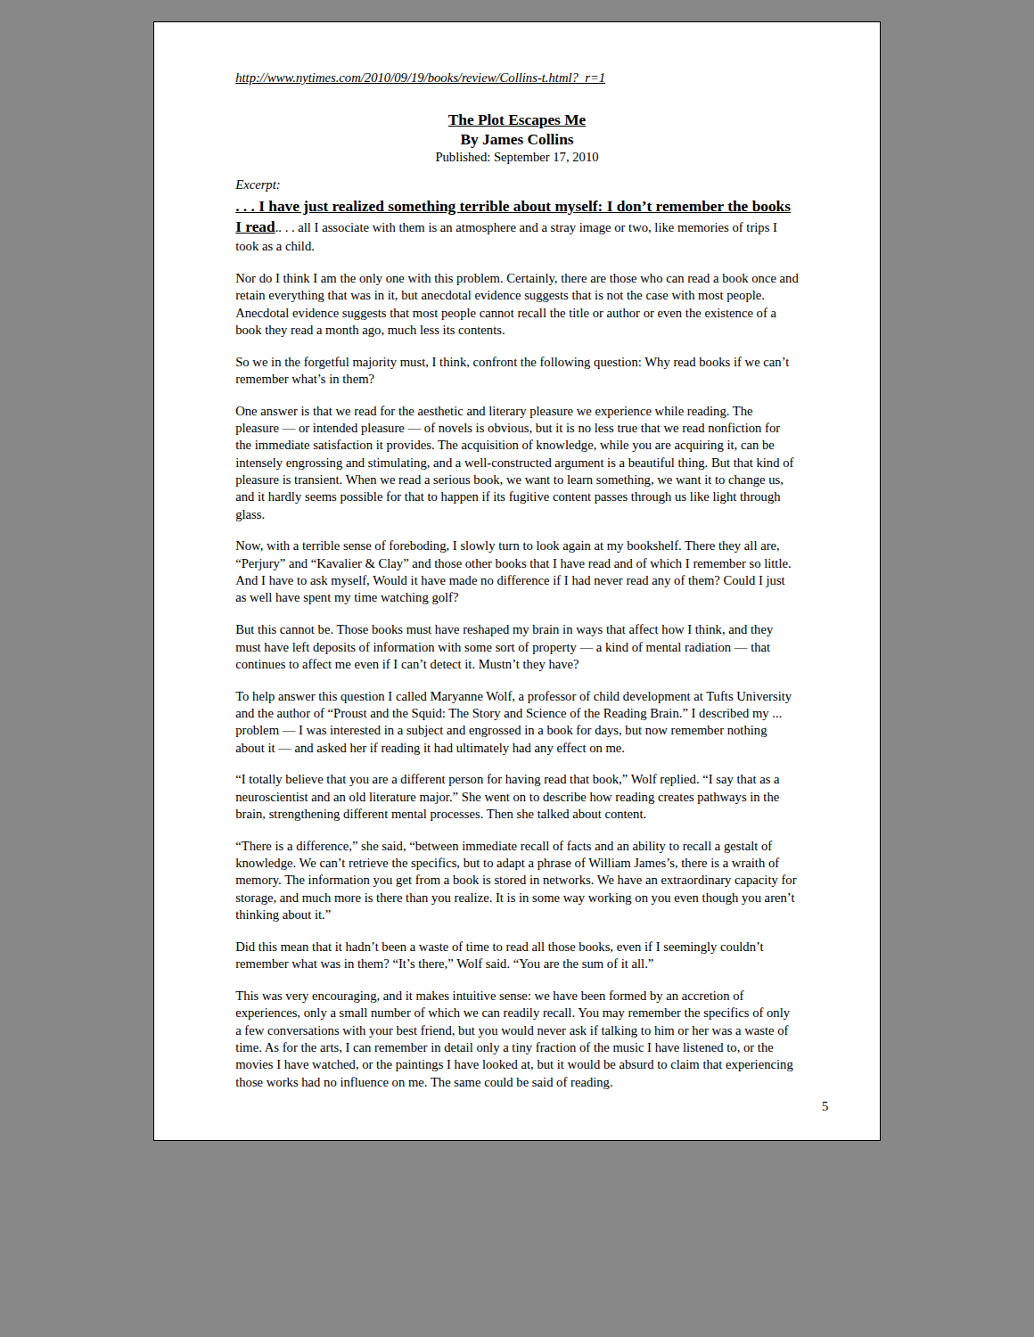http://www.nytimes.com/2010/09/19/books/review/Collins-t.html?_r=1
The Plot Escapes Me
By James Collins
Published: September 17, 2010
Excerpt:
. . . I have just realized something terrible about myself: I don’t remember the books I read.. . . all I associate with them is an atmosphere and a stray image or two, like memories of trips I took as a child.
Nor do I think I am the only one with this problem. Certainly, there are those who can read a book once and retain everything that was in it, but anecdotal evidence suggests that is not the case with most people. Anecdotal evidence suggests that most people cannot recall the title or author or even the existence of a book they read a month ago, much less its contents.
So we in the forgetful majority must, I think, confront the following question: Why read books if we can’t remember what’s in them?
One answer is that we read for the aesthetic and literary pleasure we experience while reading. The pleasure — or intended pleasure — of novels is obvious, but it is no less true that we read nonfiction for the immediate satisfaction it provides. The acquisition of knowledge, while you are acquiring it, can be intensely engrossing and stimulating, and a well-constructed argument is a beautiful thing. But that kind of pleasure is transient. When we read a serious book, we want to learn something, we want it to change us, and it hardly seems possible for that to happen if its fugitive content passes through us like light through glass.
Now, with a terrible sense of foreboding, I slowly turn to look again at my bookshelf. There they all are, “Perjury” and “Kavalier & Clay” and those other books that I have read and of which I remember so little. And I have to ask myself, Would it have made no difference if I had never read any of them? Could I just as well have spent my time watching golf?
But this cannot be. Those books must have reshaped my brain in ways that affect how I think, and they must have left deposits of information with some sort of property — a kind of mental radiation — that continues to affect me even if I can’t detect it. Mustn’t they have?
To help answer this question I called Maryanne Wolf, a professor of child development at Tufts University and the author of “Proust and the Squid: The Story and Science of the Reading Brain.” I described my ... problem — I was interested in a subject and engrossed in a book for days, but now remember nothing about it — and asked her if reading it had ultimately had any effect on me.
“I totally believe that you are a different person for having read that book,” Wolf replied. “I say that as a neuroscientist and an old literature major.” She went on to describe how reading creates pathways in the brain, strengthening different mental processes. Then she talked about content.
“There is a difference,” she said, “between immediate recall of facts and an ability to recall a gestalt of knowledge. We can’t retrieve the specifics, but to adapt a phrase of William James’s, there is a wraith of memory. The information you get from a book is stored in networks. We have an extraordinary capacity for storage, and much more is there than you realize. It is in some way working on you even though you aren’t thinking about it.”
Did this mean that it hadn’t been a waste of time to read all those books, even if I seemingly couldn’t remember what was in them? “It’s there,” Wolf said. “You are the sum of it all.”
This was very encouraging, and it makes intuitive sense: we have been formed by an accretion of experiences, only a small number of which we can readily recall. You may remember the specifics of only a few conversations with your best friend, but you would never ask if talking to him or her was a waste of time. As for the arts, I can remember in detail only a tiny fraction of the music I have listened to, or the movies I have watched, or the paintings I have looked at, but it would be absurd to claim that experiencing those works had no influence on me. The same could be said of reading.
5